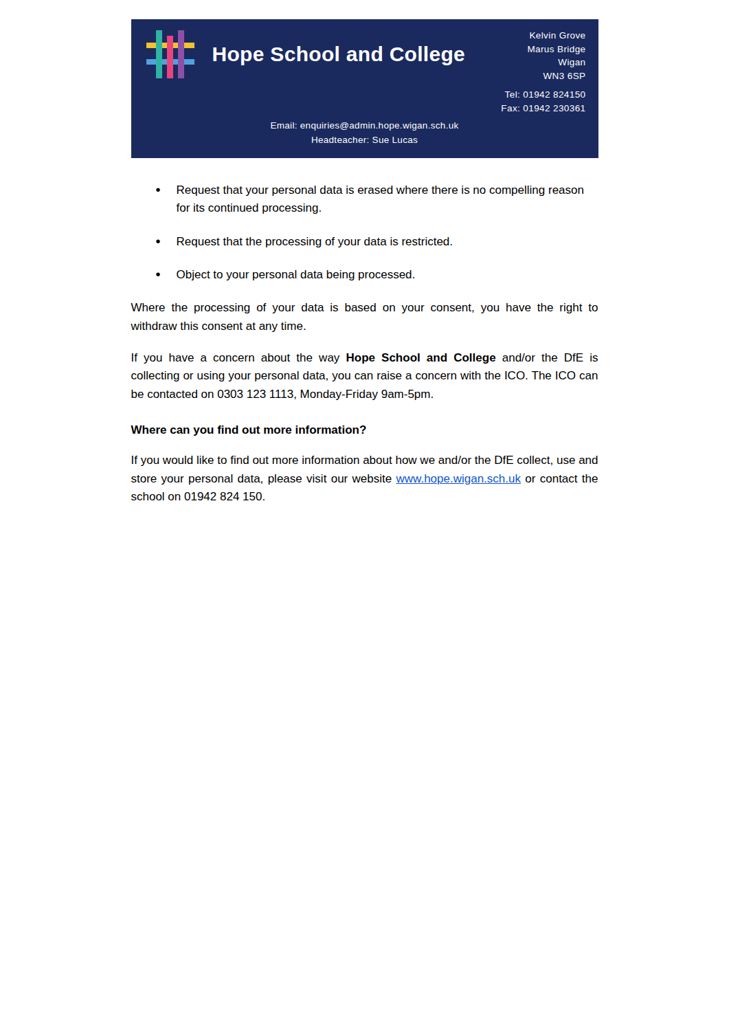Hope School and College
Kelvin Grove
Marus Bridge
Wigan
WN3 6SP
Tel: 01942 824150
Fax: 01942 230361
Email: enquiries@admin.hope.wigan.sch.uk
Headteacher: Sue Lucas
Request that your personal data is erased where there is no compelling reason for its continued processing.
Request that the processing of your data is restricted.
Object to your personal data being processed.
Where the processing of your data is based on your consent, you have the right to withdraw this consent at any time.
If you have a concern about the way Hope School and College and/or the DfE is collecting or using your personal data, you can raise a concern with the ICO. The ICO can be contacted on 0303 123 1113, Monday-Friday 9am-5pm.
Where can you find out more information?
If you would like to find out more information about how we and/or the DfE collect, use and store your personal data, please visit our website www.hope.wigan.sch.uk or contact the school on 01942 824 150.